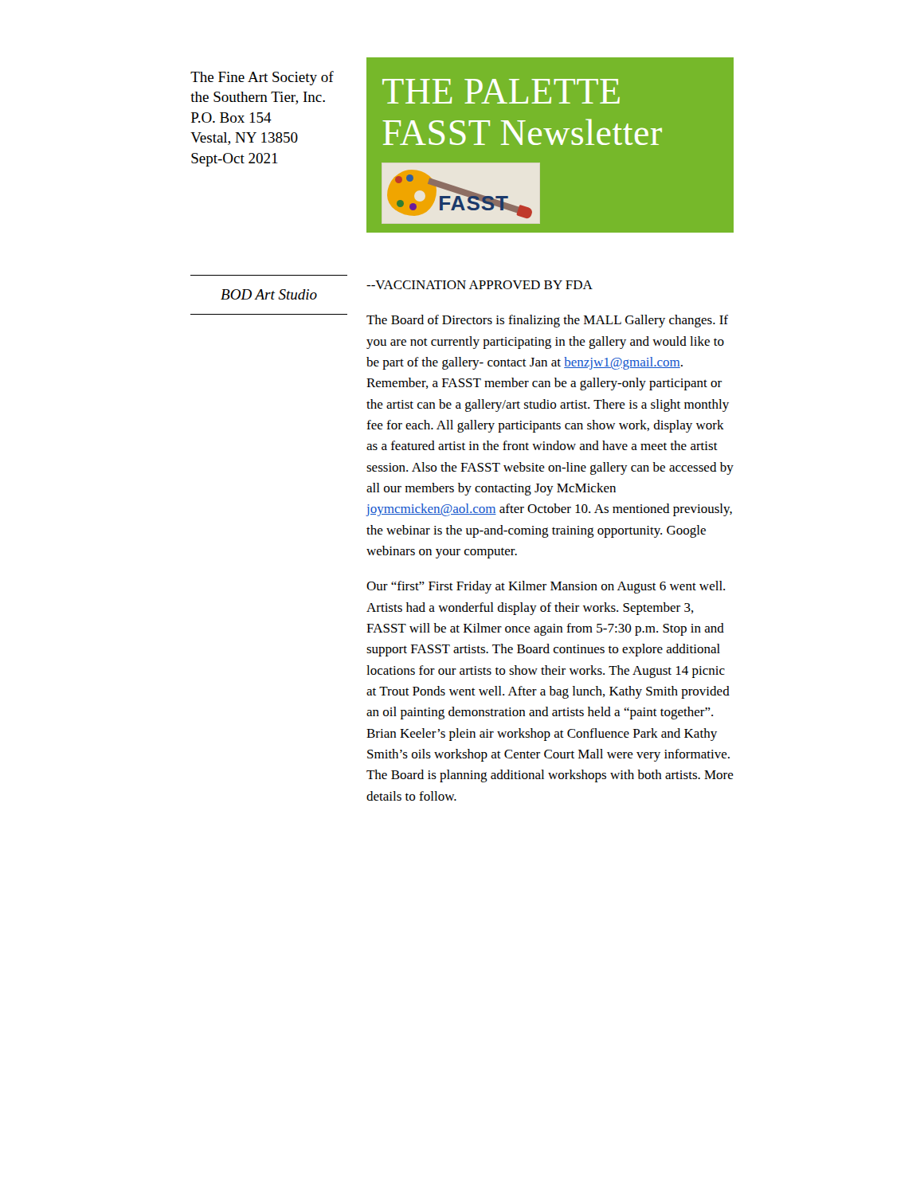The Fine Art Society of the Southern Tier, Inc.
P.O. Box 154
Vestal, NY 13850
Sept-Oct 2021
THE PALETTE
FASST Newsletter
FASST
BOD Art Studio
--VACCINATION APPROVED BY FDA
The Board of Directors is finalizing the MALL Gallery changes. If you are not currently participating in the gallery and would like to be part of the gallery- contact Jan at benzjw1@gmail.com. Remember, a FASST member can be a gallery-only participant or the artist can be a gallery/art studio artist. There is a slight monthly fee for each. All gallery participants can show work, display work as a featured artist in the front window and have a meet the artist session. Also the FASST website on-line gallery can be accessed by all our members by contacting Joy McMicken joymcmicken@aol.com after October 10. As mentioned previously, the webinar is the up-and-coming training opportunity. Google webinars on your computer.
Our “first” First Friday at Kilmer Mansion on August 6 went well. Artists had a wonderful display of their works. September 3, FASST will be at Kilmer once again from 5-7:30 p.m. Stop in and support FASST artists. The Board continues to explore additional locations for our artists to show their works. The August 14 picnic at Trout Ponds went well. After a bag lunch, Kathy Smith provided an oil painting demonstration and artists held a “paint together”. Brian Keeler’s plein air workshop at Confluence Park and Kathy Smith’s oils workshop at Center Court Mall were very informative. The Board is planning additional workshops with both artists. More details to follow.